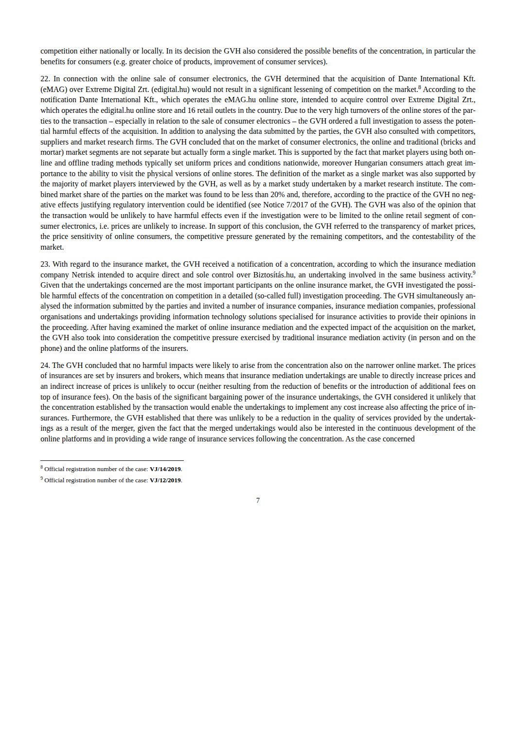competition either nationally or locally. In its decision the GVH also considered the possible benefits of the concentration, in particular the benefits for consumers (e.g. greater choice of products, improvement of consumer services).
22. In connection with the online sale of consumer electronics, the GVH determined that the acquisition of Dante International Kft. (eMAG) over Extreme Digital Zrt. (edigital.hu) would not result in a significant lessening of competition on the market.8 According to the notification Dante International Kft., which operates the eMAG.hu online store, intended to acquire control over Extreme Digital Zrt., which operates the edigital.hu online store and 16 retail outlets in the country. Due to the very high turnovers of the online stores of the parties to the transaction – especially in relation to the sale of consumer electronics – the GVH ordered a full investigation to assess the potential harmful effects of the acquisition. In addition to analysing the data submitted by the parties, the GVH also consulted with competitors, suppliers and market research firms. The GVH concluded that on the market of consumer electronics, the online and traditional (bricks and mortar) market segments are not separate but actually form a single market. This is supported by the fact that market players using both online and offline trading methods typically set uniform prices and conditions nationwide, moreover Hungarian consumers attach great importance to the ability to visit the physical versions of online stores. The definition of the market as a single market was also supported by the majority of market players interviewed by the GVH, as well as by a market study undertaken by a market research institute. The combined market share of the parties on the market was found to be less than 20% and, therefore, according to the practice of the GVH no negative effects justifying regulatory intervention could be identified (see Notice 7/2017 of the GVH). The GVH was also of the opinion that the transaction would be unlikely to have harmful effects even if the investigation were to be limited to the online retail segment of consumer electronics, i.e. prices are unlikely to increase. In support of this conclusion, the GVH referred to the transparency of market prices, the price sensitivity of online consumers, the competitive pressure generated by the remaining competitors, and the contestability of the market.
23. With regard to the insurance market, the GVH received a notification of a concentration, according to which the insurance mediation company Netrisk intended to acquire direct and sole control over Biztosítás.hu, an undertaking involved in the same business activity.9 Given that the undertakings concerned are the most important participants on the online insurance market, the GVH investigated the possible harmful effects of the concentration on competition in a detailed (so-called full) investigation proceeding. The GVH simultaneously analysed the information submitted by the parties and invited a number of insurance companies, insurance mediation companies, professional organisations and undertakings providing information technology solutions specialised for insurance activities to provide their opinions in the proceeding. After having examined the market of online insurance mediation and the expected impact of the acquisition on the market, the GVH also took into consideration the competitive pressure exercised by traditional insurance mediation activity (in person and on the phone) and the online platforms of the insurers.
24. The GVH concluded that no harmful impacts were likely to arise from the concentration also on the narrower online market. The prices of insurances are set by insurers and brokers, which means that insurance mediation undertakings are unable to directly increase prices and an indirect increase of prices is unlikely to occur (neither resulting from the reduction of benefits or the introduction of additional fees on top of insurance fees). On the basis of the significant bargaining power of the insurance undertakings, the GVH considered it unlikely that the concentration established by the transaction would enable the undertakings to implement any cost increase also affecting the price of insurances. Furthermore, the GVH established that there was unlikely to be a reduction in the quality of services provided by the undertakings as a result of the merger, given the fact that the merged undertakings would also be interested in the continuous development of the online platforms and in providing a wide range of insurance services following the concentration. As the case concerned
8 Official registration number of the case: VJ/14/2019.
9 Official registration number of the case: VJ/12/2019.
7